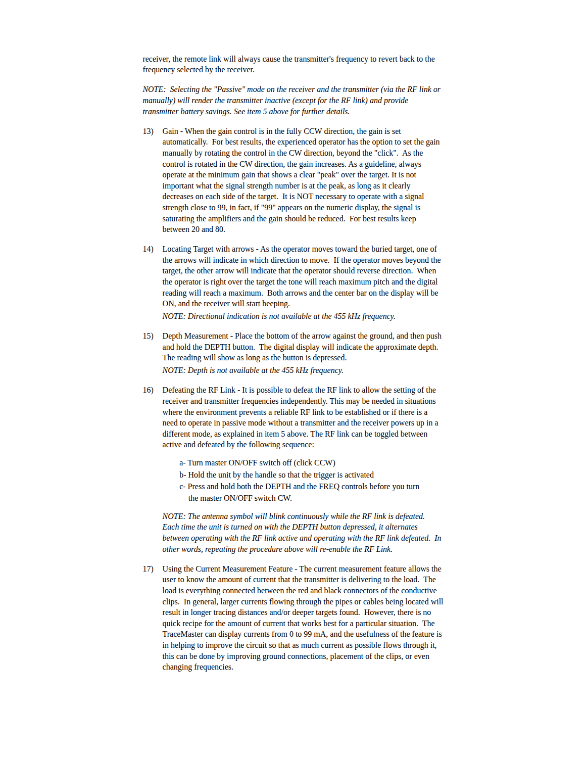receiver, the remote link will always cause the transmitter's frequency to revert back to the frequency selected by the receiver.
NOTE: Selecting the "Passive" mode on the receiver and the transmitter (via the RF link or manually) will render the transmitter inactive (except for the RF link) and provide transmitter battery savings. See item 5 above for further details.
13) Gain - When the gain control is in the fully CCW direction, the gain is set automatically. For best results, the experienced operator has the option to set the gain manually by rotating the control in the CW direction, beyond the "click". As the control is rotated in the CW direction, the gain increases. As a guideline, always operate at the minimum gain that shows a clear "peak" over the target. It is not important what the signal strength number is at the peak, as long as it clearly decreases on each side of the target. It is NOT necessary to operate with a signal strength close to 99, in fact, if "99" appears on the numeric display, the signal is saturating the amplifiers and the gain should be reduced. For best results keep between 20 and 80.
14) Locating Target with arrows - As the operator moves toward the buried target, one of the arrows will indicate in which direction to move. If the operator moves beyond the target, the other arrow will indicate that the operator should reverse direction. When the operator is right over the target the tone will reach maximum pitch and the digital reading will reach a maximum. Both arrows and the center bar on the display will be ON, and the receiver will start beeping.
NOTE: Directional indication is not available at the 455 kHz frequency.
15) Depth Measurement - Place the bottom of the arrow against the ground, and then push and hold the DEPTH button. The digital display will indicate the approximate depth. The reading will show as long as the button is depressed.
NOTE: Depth is not available at the 455 kHz frequency.
16) Defeating the RF Link - It is possible to defeat the RF link to allow the setting of the receiver and transmitter frequencies independently. This may be needed in situations where the environment prevents a reliable RF link to be established or if there is a need to operate in passive mode without a transmitter and the receiver powers up in a different mode, as explained in item 5 above. The RF link can be toggled between active and defeated by the following sequence:
a- Turn master ON/OFF switch off (click CCW)
b- Hold the unit by the handle so that the trigger is activated
c- Press and hold both the DEPTH and the FREQ controls before you turn
the master ON/OFF switch CW.
NOTE: The antenna symbol will blink continuously while the RF link is defeated. Each time the unit is turned on with the DEPTH button depressed, it alternates between operating with the RF link active and operating with the RF link defeated. In other words, repeating the procedure above will re-enable the RF Link.
17) Using the Current Measurement Feature - The current measurement feature allows the user to know the amount of current that the transmitter is delivering to the load. The load is everything connected between the red and black connectors of the conductive clips. In general, larger currents flowing through the pipes or cables being located will result in longer tracing distances and/or deeper targets found. However, there is no quick recipe for the amount of current that works best for a particular situation. The TraceMaster can display currents from 0 to 99 mA, and the usefulness of the feature is in helping to improve the circuit so that as much current as possible flows through it, this can be done by improving ground connections, placement of the clips, or even changing frequencies.